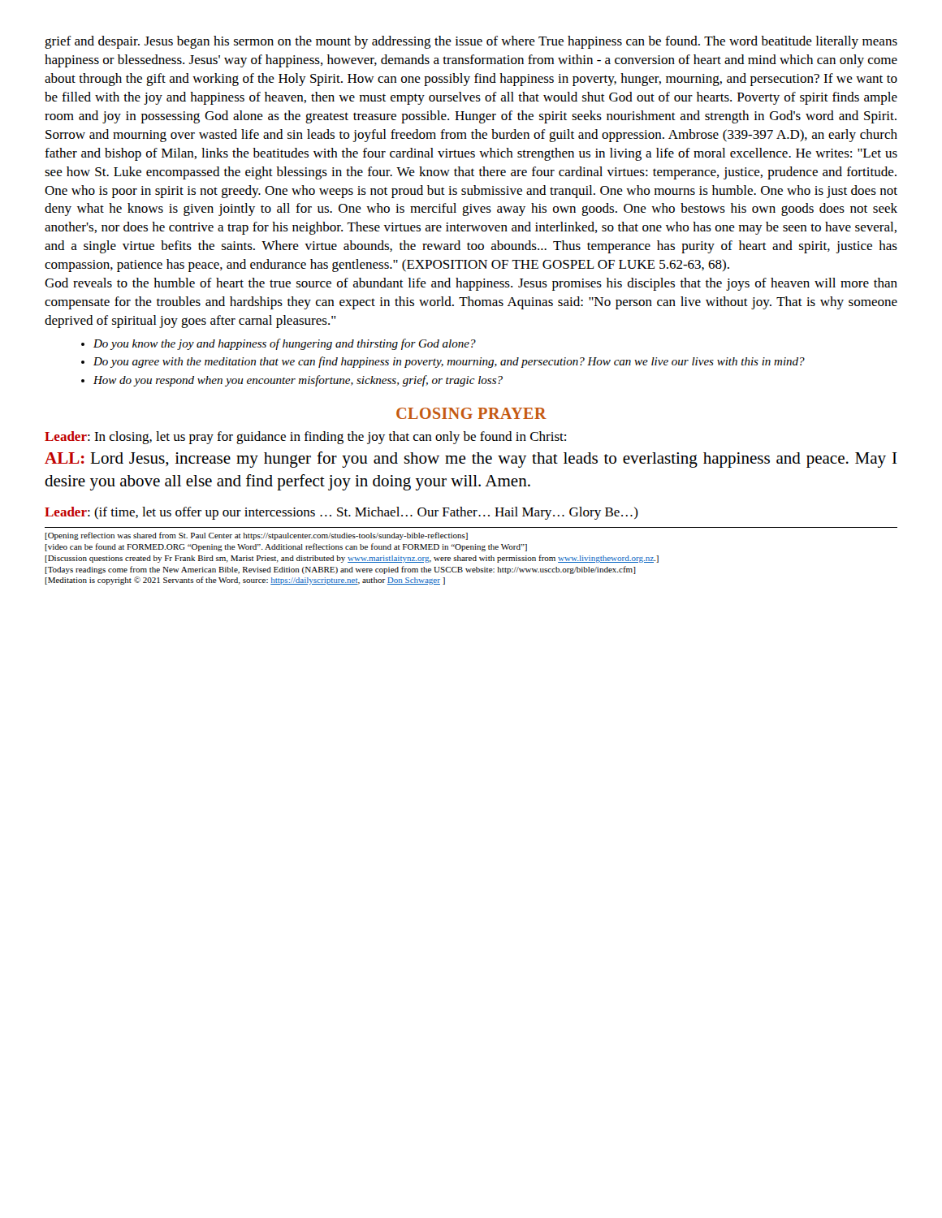grief and despair. Jesus began his sermon on the mount by addressing the issue of where True happiness can be found. The word beatitude literally means happiness or blessedness. Jesus' way of happiness, however, demands a transformation from within - a conversion of heart and mind which can only come about through the gift and working of the Holy Spirit. How can one possibly find happiness in poverty, hunger, mourning, and persecution? If we want to be filled with the joy and happiness of heaven, then we must empty ourselves of all that would shut God out of our hearts. Poverty of spirit finds ample room and joy in possessing God alone as the greatest treasure possible. Hunger of the spirit seeks nourishment and strength in God's word and Spirit. Sorrow and mourning over wasted life and sin leads to joyful freedom from the burden of guilt and oppression. Ambrose (339-397 A.D), an early church father and bishop of Milan, links the beatitudes with the four cardinal virtues which strengthen us in living a life of moral excellence. He writes: "Let us see how St. Luke encompassed the eight blessings in the four. We know that there are four cardinal virtues: temperance, justice, prudence and fortitude. One who is poor in spirit is not greedy. One who weeps is not proud but is submissive and tranquil. One who mourns is humble. One who is just does not deny what he knows is given jointly to all for us. One who is merciful gives away his own goods. One who bestows his own goods does not seek another's, nor does he contrive a trap for his neighbor. These virtues are interwoven and interlinked, so that one who has one may be seen to have several, and a single virtue befits the saints. Where virtue abounds, the reward too abounds... Thus temperance has purity of heart and spirit, justice has compassion, patience has peace, and endurance has gentleness." (EXPOSITION OF THE GOSPEL OF LUKE 5.62-63, 68).
God reveals to the humble of heart the true source of abundant life and happiness. Jesus promises his disciples that the joys of heaven will more than compensate for the troubles and hardships they can expect in this world. Thomas Aquinas said: "No person can live without joy. That is why someone deprived of spiritual joy goes after carnal pleasures."
Do you know the joy and happiness of hungering and thirsting for God alone?
Do you agree with the meditation that we can find happiness in poverty, mourning, and persecution? How can we live our lives with this in mind?
How do you respond when you encounter misfortune, sickness, grief, or tragic loss?
CLOSING PRAYER
Leader: In closing, let us pray for guidance in finding the joy that can only be found in Christ:
ALL: Lord Jesus, increase my hunger for you and show me the way that leads to everlasting happiness and peace. May I desire you above all else and find perfect joy in doing your will. Amen.
Leader: (if time, let us offer up our intercessions … St. Michael… Our Father… Hail Mary… Glory Be…)
[Opening reflection was shared from St. Paul Center at https://stpaulcenter.com/studies-tools/sunday-bible-reflections]
[video can be found at FORMED.ORG “Opening the Word”. Additional reflections can be found at FORMED in “Opening the Word”]
[Discussion questions created by Fr Frank Bird sm, Marist Priest, and distributed by www.maristlaitynz.org, were shared with permission from www.livingtheword.org.nz.]
[Todays readings come from the New American Bible, Revised Edition (NABRE) and were copied from the USCCB website: http://www.usccb.org/bible/index.cfm]
[Meditation is copyright © 2021 Servants of the Word, source: https://dailyscripture.net, author Don Schwager ]